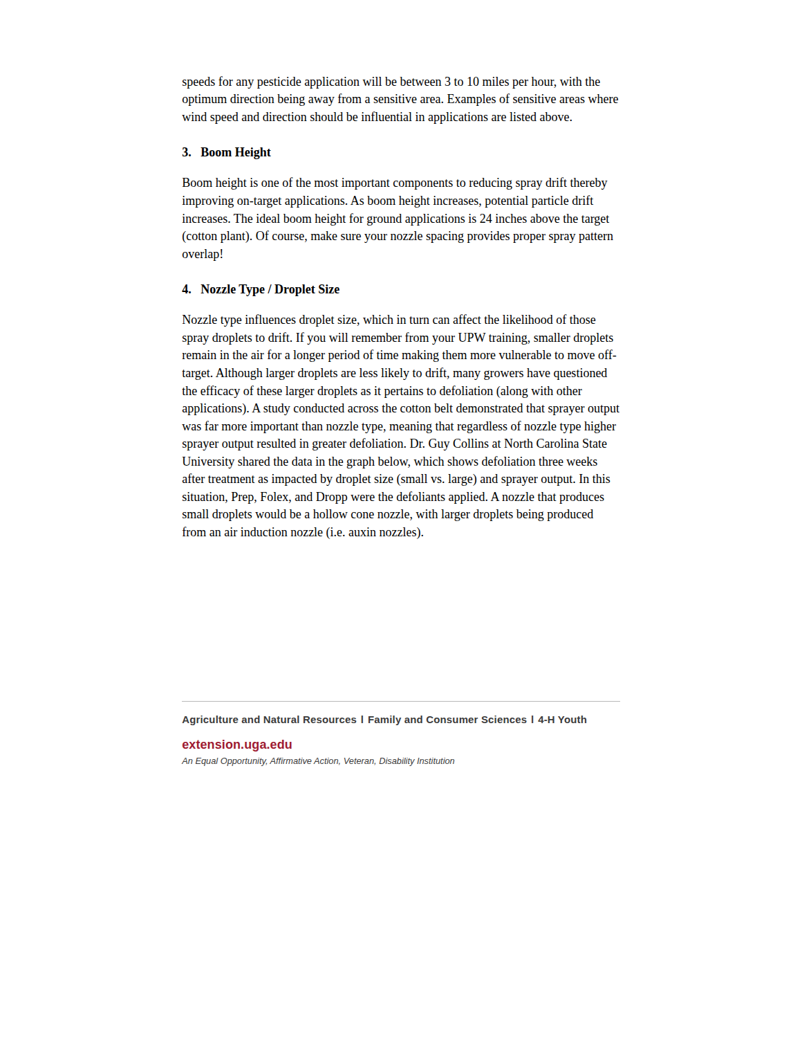speeds for any pesticide application will be between 3 to 10 miles per hour, with the optimum direction being away from a sensitive area. Examples of sensitive areas where wind speed and direction should be influential in applications are listed above.
3. Boom Height
Boom height is one of the most important components to reducing spray drift thereby improving on-target applications. As boom height increases, potential particle drift increases. The ideal boom height for ground applications is 24 inches above the target (cotton plant). Of course, make sure your nozzle spacing provides proper spray pattern overlap!
4. Nozzle Type / Droplet Size
Nozzle type influences droplet size, which in turn can affect the likelihood of those spray droplets to drift. If you will remember from your UPW training, smaller droplets remain in the air for a longer period of time making them more vulnerable to move off-target. Although larger droplets are less likely to drift, many growers have questioned the efficacy of these larger droplets as it pertains to defoliation (along with other applications). A study conducted across the cotton belt demonstrated that sprayer output was far more important than nozzle type, meaning that regardless of nozzle type higher sprayer output resulted in greater defoliation. Dr. Guy Collins at North Carolina State University shared the data in the graph below, which shows defoliation three weeks after treatment as impacted by droplet size (small vs. large) and sprayer output. In this situation, Prep, Folex, and Dropp were the defoliants applied. A nozzle that produces small droplets would be a hollow cone nozzle, with larger droplets being produced from an air induction nozzle (i.e. auxin nozzles).
Agriculture and Natural Resourcesl Family and Consumer Sciencesl4-H Youth
extension.uga.edu
An Equal Opportunity, Affirmative Action, Veteran, Disability Institution